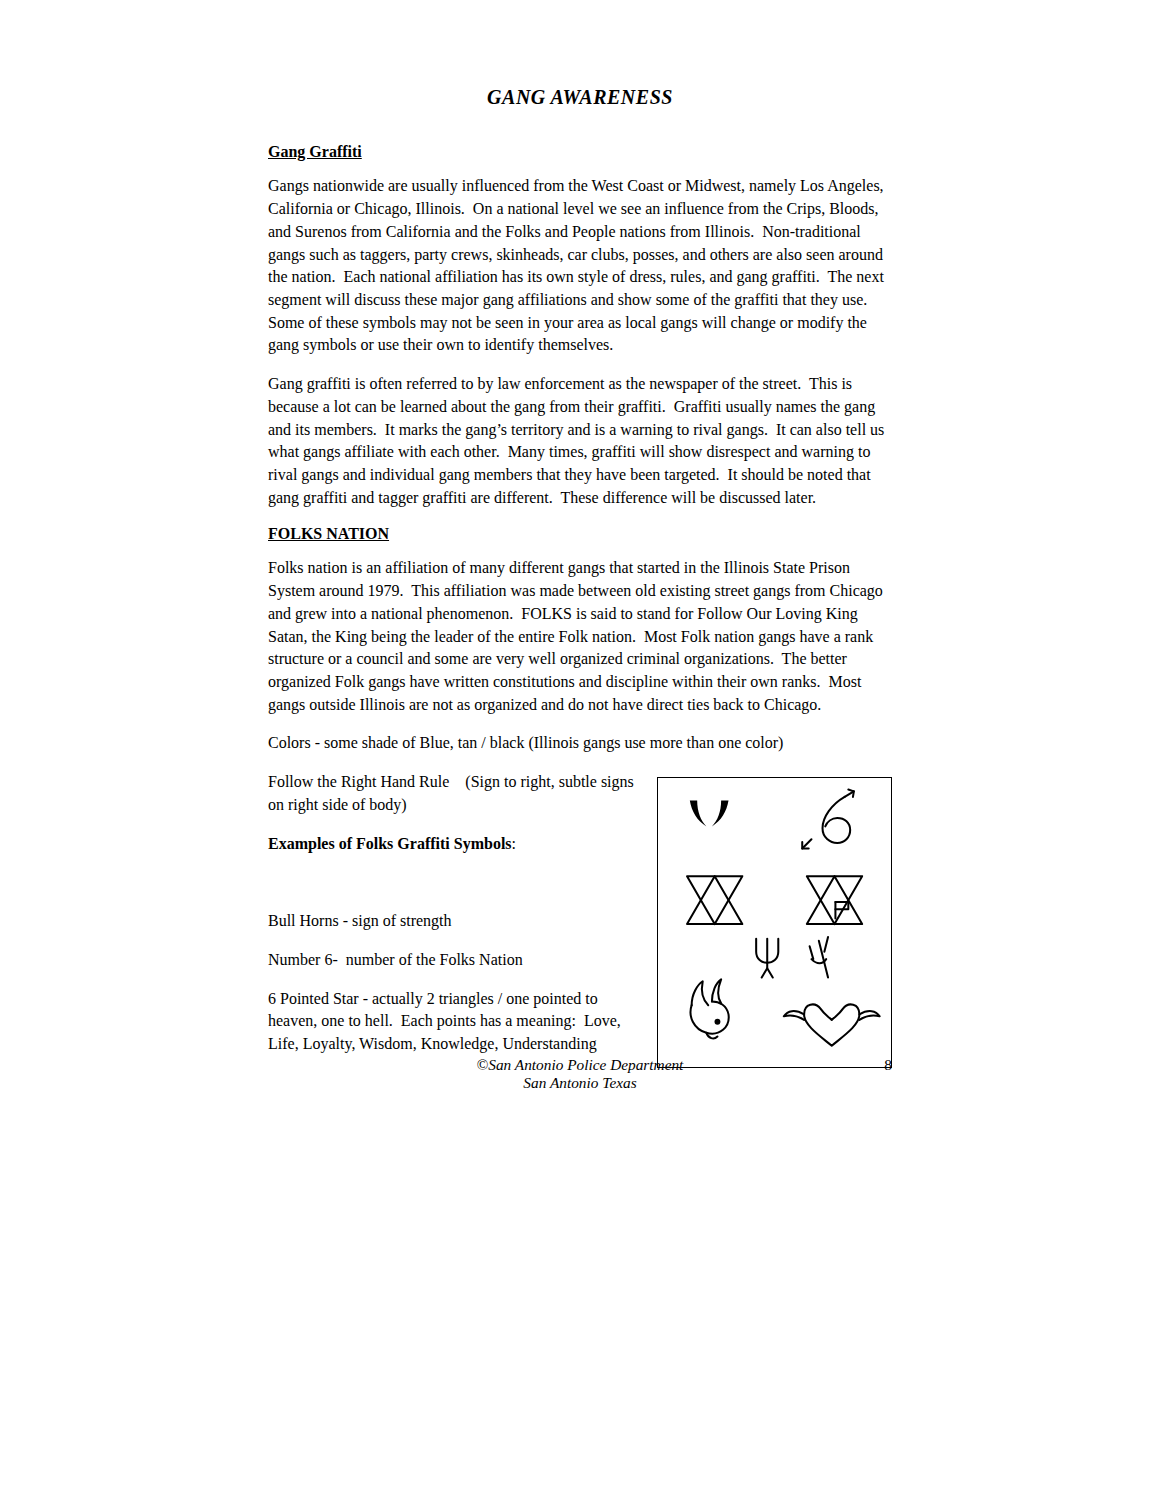GANG AWARENESS
Gang Graffiti
Gangs nationwide are usually influenced from the West Coast or Midwest, namely Los Angeles, California or Chicago, Illinois. On a national level we see an influence from the Crips, Bloods, and Surenos from California and the Folks and People nations from Illinois. Non-traditional gangs such as taggers, party crews, skinheads, car clubs, posses, and others are also seen around the nation. Each national affiliation has its own style of dress, rules, and gang graffiti. The next segment will discuss these major gang affiliations and show some of the graffiti that they use. Some of these symbols may not be seen in your area as local gangs will change or modify the gang symbols or use their own to identify themselves.
Gang graffiti is often referred to by law enforcement as the newspaper of the street. This is because a lot can be learned about the gang from their graffiti. Graffiti usually names the gang and its members. It marks the gang’s territory and is a warning to rival gangs. It can also tell us what gangs affiliate with each other. Many times, graffiti will show disrespect and warning to rival gangs and individual gang members that they have been targeted. It should be noted that gang graffiti and tagger graffiti are different. These difference will be discussed later.
FOLKS NATION
Folks nation is an affiliation of many different gangs that started in the Illinois State Prison System around 1979. This affiliation was made between old existing street gangs from Chicago and grew into a national phenomenon. FOLKS is said to stand for Follow Our Loving King Satan, the King being the leader of the entire Folk nation. Most Folk nation gangs have a rank structure or a council and some are very well organized criminal organizations. The better organized Folk gangs have written constitutions and discipline within their own ranks. Most gangs outside Illinois are not as organized and do not have direct ties back to Chicago.
Colors - some shade of Blue, tan / black (Illinois gangs use more than one color)
Follow the Right Hand Rule (Sign to right, subtle signs on right side of body)
Examples of Folks Graffiti Symbols:
Bull Horns - sign of strength
Number 6- number of the Folks Nation
6 Pointed Star - actually 2 triangles / one pointed to heaven, one to hell. Each points has a meaning: Love, Life, Loyalty, Wisdom, Knowledge, Understanding
©San Antonio Police Department
San Antonio Texas
8